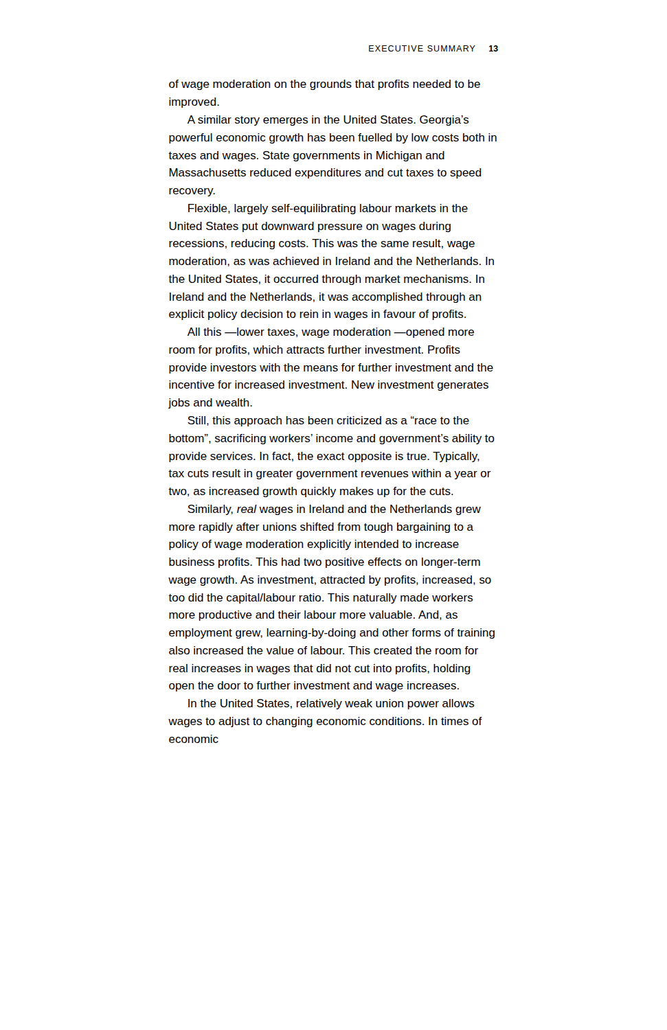EXECUTIVE SUMMARY 13
of wage moderation on the grounds that profits needed to be improved.
A similar story emerges in the United States. Georgia’s powerful economic growth has been fuelled by low costs both in taxes and wages. State governments in Michigan and Massachusetts reduced expenditures and cut taxes to speed recovery.
Flexible, largely self-equilibrating labour markets in the United States put downward pressure on wages during recessions, reducing costs. This was the same result, wage moderation, as was achieved in Ireland and the Netherlands. In the United States, it occurred through market mechanisms. In Ireland and the Netherlands, it was accomplished through an explicit policy decision to rein in wages in favour of profits.
All this —lower taxes, wage moderation —opened more room for profits, which attracts further investment. Profits provide investors with the means for further investment and the incentive for increased investment. New investment generates jobs and wealth.
Still, this approach has been criticized as a “race to the bottom”, sacrificing workers’ income and government’s ability to provide services. In fact, the exact opposite is true. Typically, tax cuts result in greater government revenues within a year or two, as increased growth quickly makes up for the cuts.
Similarly, real wages in Ireland and the Netherlands grew more rapidly after unions shifted from tough bargaining to a policy of wage moderation explicitly intended to increase business profits. This had two positive effects on longer-term wage growth. As investment, attracted by profits, increased, so too did the capital/labour ratio. This naturally made workers more productive and their labour more valuable. And, as employment grew, learning-by-doing and other forms of training also increased the value of labour. This created the room for real increases in wages that did not cut into profits, holding open the door to further investment and wage increases.
In the United States, relatively weak union power allows wages to adjust to changing economic conditions. In times of economic